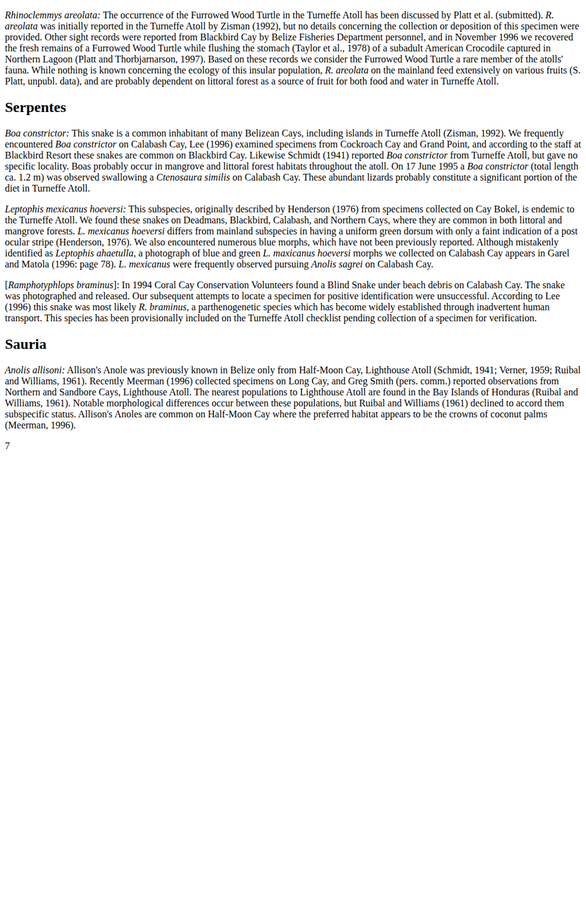Rhinoclemmys areolata: The occurrence of the Furrowed Wood Turtle in the Turneffe Atoll has been discussed by Platt et al. (submitted). R. areolata was initially reported in the Turneffe Atoll by Zisman (1992), but no details concerning the collection or deposition of this specimen were provided. Other sight records were reported from Blackbird Cay by Belize Fisheries Department personnel, and in November 1996 we recovered the fresh remains of a Furrowed Wood Turtle while flushing the stomach (Taylor et al., 1978) of a subadult American Crocodile captured in Northern Lagoon (Platt and Thorbjarnarson, 1997). Based on these records we consider the Furrowed Wood Turtle a rare member of the atolls' fauna. While nothing is known concerning the ecology of this insular population, R. areolata on the mainland feed extensively on various fruits (S. Platt, unpubl. data), and are probably dependent on littoral forest as a source of fruit for both food and water in Turneffe Atoll.
Serpentes
Boa constrictor: This snake is a common inhabitant of many Belizean Cays, including islands in Turneffe Atoll (Zisman, 1992). We frequently encountered Boa constrictor on Calabash Cay, Lee (1996) examined specimens from Cockroach Cay and Grand Point, and according to the staff at Blackbird Resort these snakes are common on Blackbird Cay. Likewise Schmidt (1941) reported Boa constrictor from Turneffe Atoll, but gave no specific locality. Boas probably occur in mangrove and littoral forest habitats throughout the atoll. On 17 June 1995 a Boa constrictor (total length ca. 1.2 m) was observed swallowing a Ctenosaura similis on Calabash Cay. These abundant lizards probably constitute a significant portion of the diet in Turneffe Atoll.
Leptophis mexicanus hoeversi: This subspecies, originally described by Henderson (1976) from specimens collected on Cay Bokel, is endemic to the Turneffe Atoll. We found these snakes on Deadmans, Blackbird, Calabash, and Northern Cays, where they are common in both littoral and mangrove forests. L. mexicanus hoeversi differs from mainland subspecies in having a uniform green dorsum with only a faint indication of a post ocular stripe (Henderson, 1976). We also encountered numerous blue morphs, which have not been previously reported. Although mistakenly identified as Leptophis ahaetulla, a photograph of blue and green L. maxicanus hoeversi morphs we collected on Calabash Cay appears in Garel and Matola (1996: page 78). L. mexicanus were frequently observed pursuing Anolis sagrei on Calabash Cay.
[Ramphotyphlops braminus]: In 1994 Coral Cay Conservation Volunteers found a Blind Snake under beach debris on Calabash Cay. The snake was photographed and released. Our subsequent attempts to locate a specimen for positive identification were unsuccessful. According to Lee (1996) this snake was most likely R. braminus, a parthenogenetic species which has become widely established through inadvertent human transport. This species has been provisionally included on the Turneffe Atoll checklist pending collection of a specimen for verification.
Sauria
Anolis allisoni: Allison's Anole was previously known in Belize only from Half-Moon Cay, Lighthouse Atoll (Schmidt, 1941; Verner, 1959; Ruibal and Williams, 1961). Recently Meerman (1996) collected specimens on Long Cay, and Greg Smith (pers. comm.) reported observations from Northern and Sandbore Cays, Lighthouse Atoll. The nearest populations to Lighthouse Atoll are found in the Bay Islands of Honduras (Ruibal and Williams, 1961). Notable morphological differences occur between these populations, but Ruibal and Williams (1961) declined to accord them subspecific status. Allison's Anoles are common on Half-Moon Cay where the preferred habitat appears to be the crowns of coconut palms (Meerman, 1996).
7